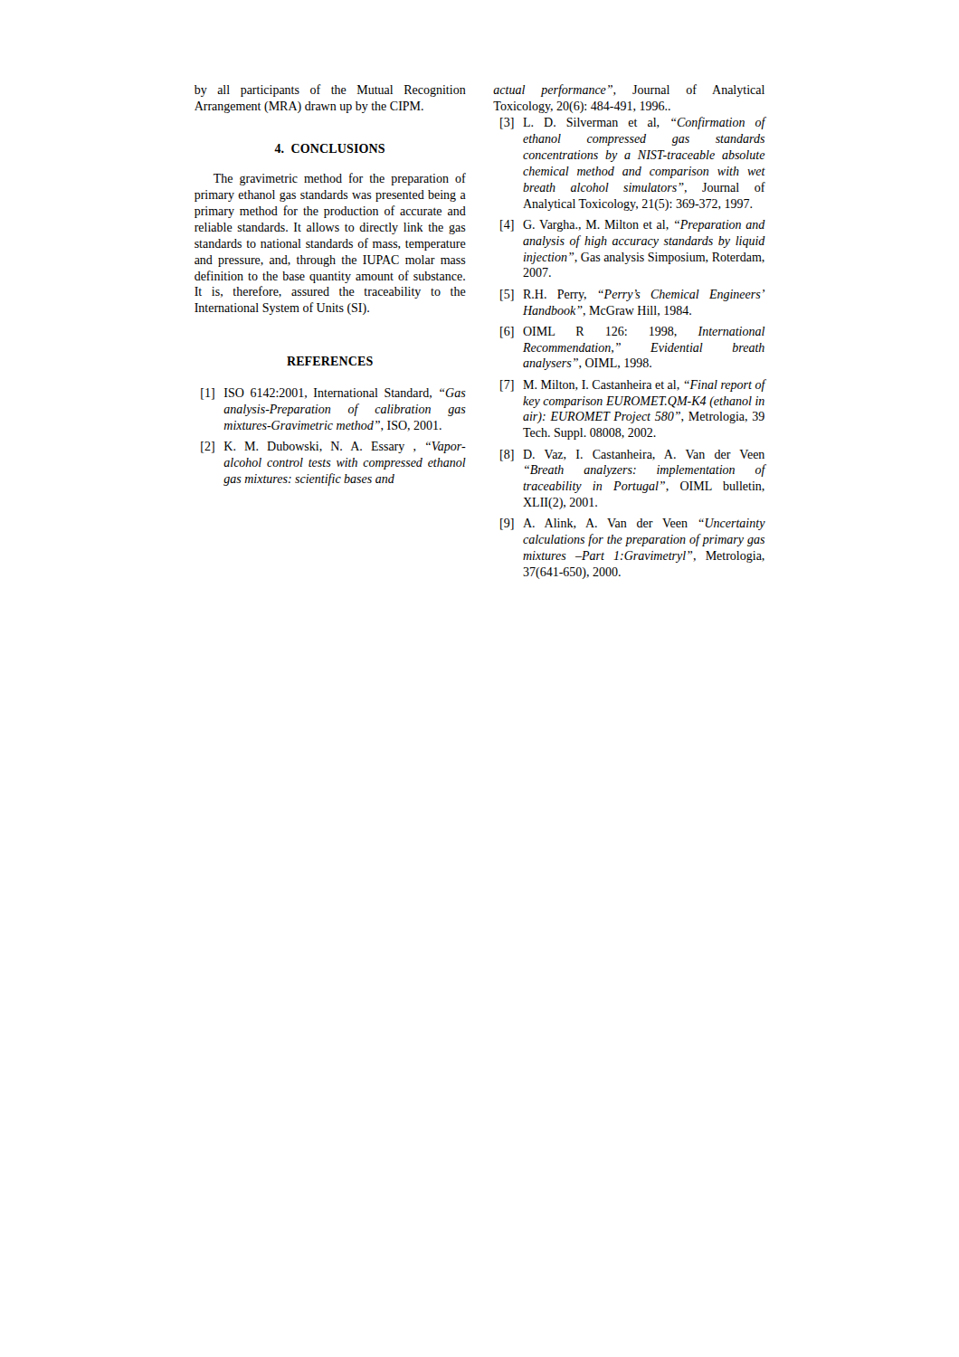by all participants of the Mutual Recognition Arrangement (MRA) drawn up by the CIPM.
4. CONCLUSIONS
The gravimetric method for the preparation of primary ethanol gas standards was presented being a primary method for the production of accurate and reliable standards. It allows to directly link the gas standards to national standards of mass, temperature and pressure, and, through the IUPAC molar mass definition to the base quantity amount of substance. It is, therefore, assured the traceability to the International System of Units (SI).
REFERENCES
[1] ISO 6142:2001, International Standard, “Gas analysis-Preparation of calibration gas mixtures-Gravimetric method”, ISO, 2001.
[2] K. M. Dubowski, N. A. Essary , “Vapor-alcohol control tests with compressed ethanol gas mixtures: scientific bases and
actual performance”, Journal of Analytical Toxicology, 20(6): 484-491, 1996..
[3] L. D. Silverman et al, “Confirmation of ethanol compressed gas standards concentrations by a NIST-traceable absolute chemical method and comparison with wet breath alcohol simulators”, Journal of Analytical Toxicology, 21(5): 369-372, 1997.
[4] G. Vargha., M. Milton et al, “Preparation and analysis of high accuracy standards by liquid injection”, Gas analysis Simposium, Roterdam, 2007.
[5] R.H. Perry, “Perry’s Chemical Engineers’ Handbook”, McGraw Hill, 1984.
[6] OIML R 126: 1998, International Recommendation,” Evidential breath analysers”, OIML, 1998.
[7] M. Milton, I. Castanheira et al, “Final report of key comparison EUROMET.QM-K4 (ethanol in air): EUROMET Project 580”, Metrologia, 39 Tech. Suppl. 08008, 2002.
[8] D. Vaz, I. Castanheira, A. Van der Veen “Breath analyzers: implementation of traceability in Portugal”, OIML bulletin, XLII(2), 2001.
[9] A. Alink, A. Van der Veen “Uncertainty calculations for the preparation of primary gas mixtures –Part 1:Gravimetryl”, Metrologia, 37(641-650), 2000.